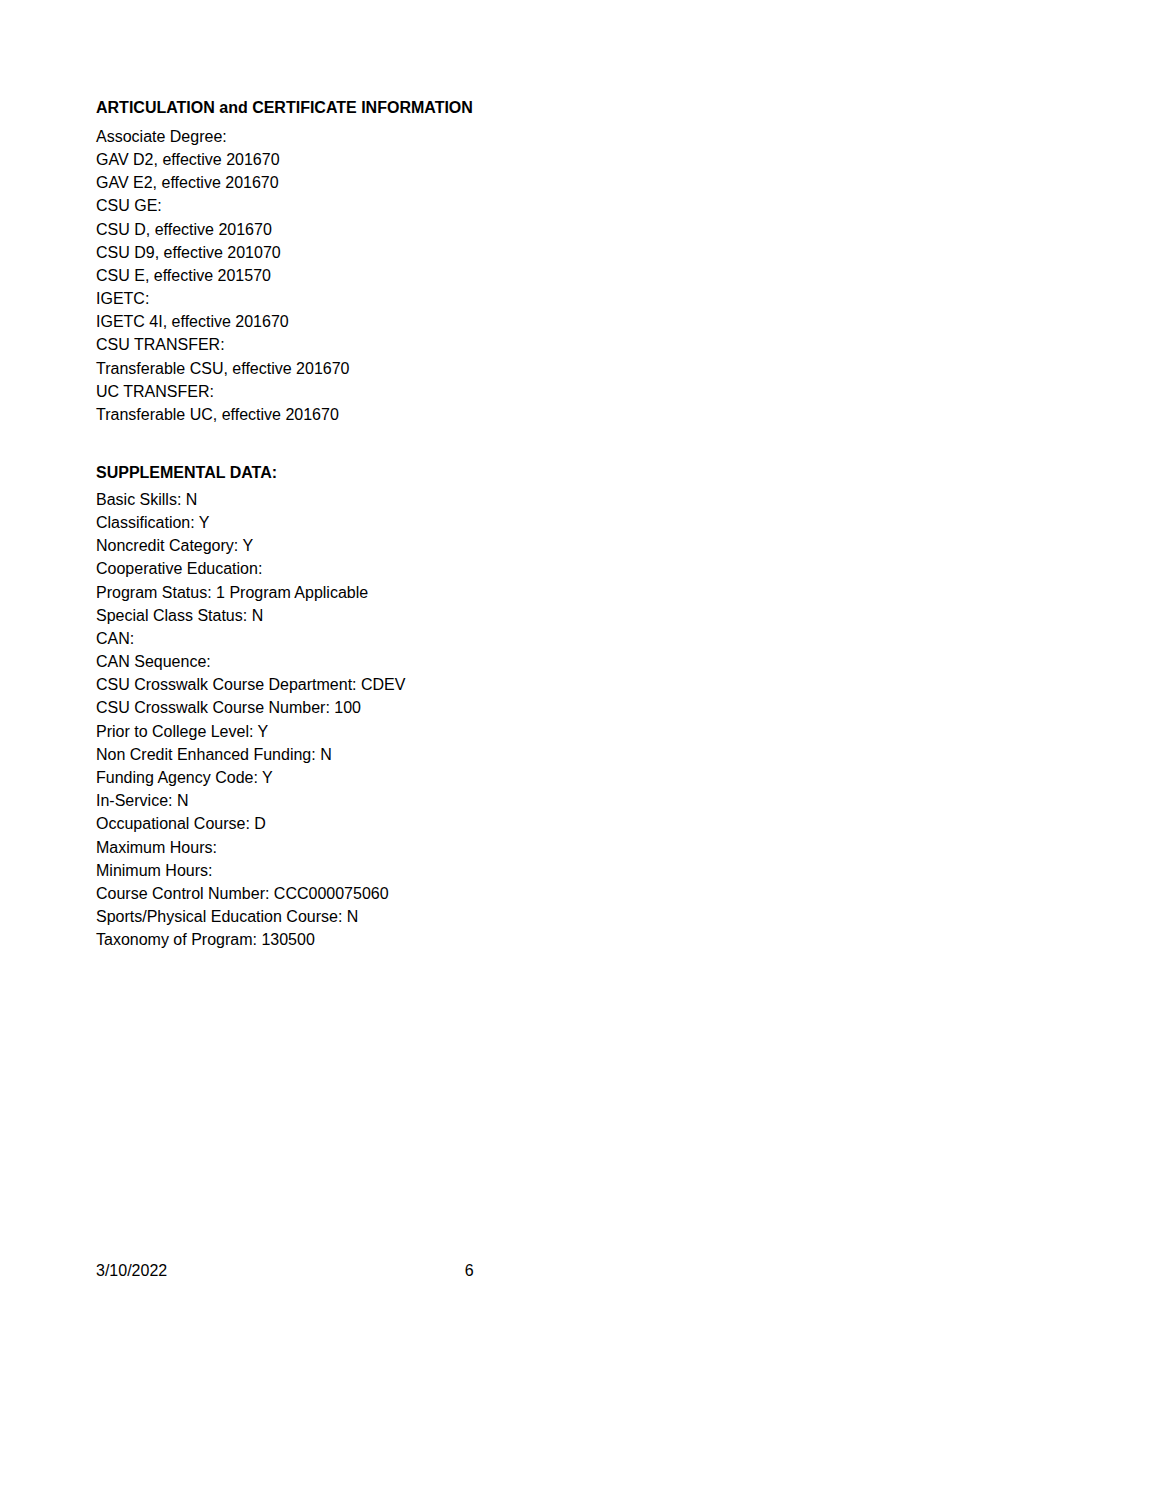ARTICULATION and CERTIFICATE INFORMATION
Associate Degree:
GAV D2, effective 201670
GAV E2, effective 201670
CSU GE:
CSU D, effective 201670
CSU D9, effective 201070
CSU E, effective 201570
IGETC:
IGETC 4I, effective 201670
CSU TRANSFER:
Transferable CSU, effective 201670
UC TRANSFER:
Transferable UC, effective 201670
SUPPLEMENTAL DATA:
Basic Skills: N
Classification: Y
Noncredit Category: Y
Cooperative Education:
Program Status: 1 Program Applicable
Special Class Status: N
CAN:
CAN Sequence:
CSU Crosswalk Course Department: CDEV
CSU Crosswalk Course Number: 100
Prior to College Level: Y
Non Credit Enhanced Funding: N
Funding Agency Code: Y
In-Service: N
Occupational Course: D
Maximum Hours:
Minimum Hours:
Course Control Number: CCC000075060
Sports/Physical Education Course: N
Taxonomy of Program: 130500
3/10/2022 6